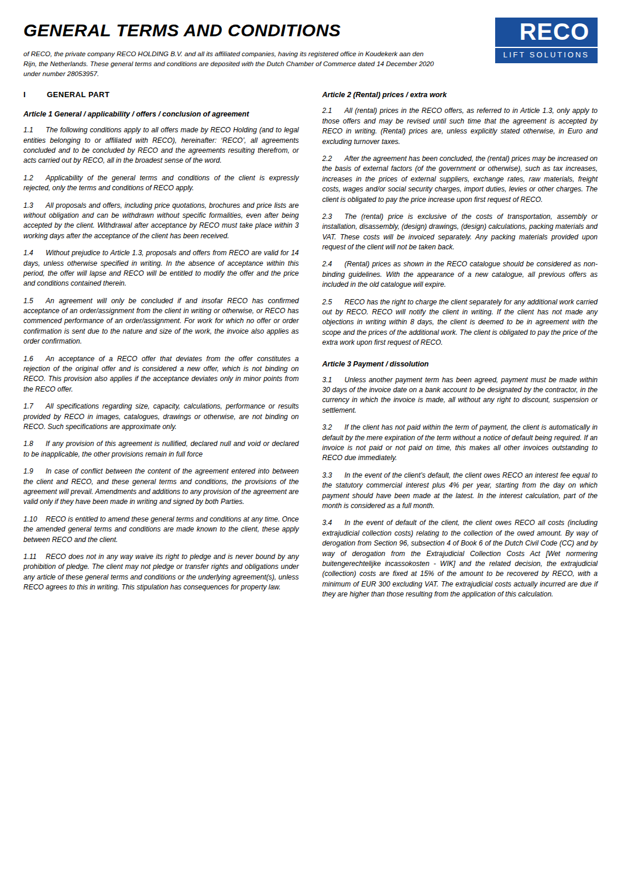GENERAL TERMS AND CONDITIONS
of RECO, the private company RECO HOLDING B.V. and all its affiliated companies, having its registered office in Koudekerk aan den Rijn, the Netherlands. These general terms and conditions are deposited with the Dutch Chamber of Commerce dated 14 December 2020 under number 28053957.
RECO LIFT SOLUTIONS
IGENERAL PART
Article 1 General / applicability / offers / conclusion of agreement
1.1 The following conditions apply to all offers made by RECO Holding (and to legal entities belonging to or affiliated with RECO), hereinafter: ‘RECO’, all agreements concluded and to be concluded by RECO and the agreements resulting therefrom, or acts carried out by RECO, all in the broadest sense of the word.
1.2 Applicability of the general terms and conditions of the client is expressly rejected, only the terms and conditions of RECO apply.
1.3 All proposals and offers, including price quotations, brochures and price lists are without obligation and can be withdrawn without specific formalities, even after being accepted by the client. Withdrawal after acceptance by RECO must take place within 3 working days after the acceptance of the client has been received.
1.4 Without prejudice to Article 1.3, proposals and offers from RECO are valid for 14 days, unless otherwise specified in writing. In the absence of acceptance within this period, the offer will lapse and RECO will be entitled to modify the offer and the price and conditions contained therein.
1.5 An agreement will only be concluded if and insofar RECO has confirmed acceptance of an order/assignment from the client in writing or otherwise, or RECO has commenced performance of an order/assignment. For work for which no offer or order confirmation is sent due to the nature and size of the work, the invoice also applies as order confirmation.
1.6 An acceptance of a RECO offer that deviates from the offer constitutes a rejection of the original offer and is considered a new offer, which is not binding on RECO. This provision also applies if the acceptance deviates only in minor points from the RECO offer.
1.7 All specifications regarding size, capacity, calculations, performance or results provided by RECO in images, catalogues, drawings or otherwise, are not binding on RECO. Such specifications are approximate only.
1.8 If any provision of this agreement is nullified, declared null and void or declared to be inapplicable, the other provisions remain in full force
1.9 In case of conflict between the content of the agreement entered into between the client and RECO, and these general terms and conditions, the provisions of the agreement will prevail. Amendments and additions to any provision of the agreement are valid only if they have been made in writing and signed by both Parties.
1.10 RECO is entitled to amend these general terms and conditions at any time. Once the amended general terms and conditions are made known to the client, these apply between RECO and the client.
1.11 RECO does not in any way waive its right to pledge and is never bound by any prohibition of pledge. The client may not pledge or transfer rights and obligations under any article of these general terms and conditions or the underlying agreement(s), unless RECO agrees to this in writing. This stipulation has consequences for property law.
Article 2 (Rental) prices / extra work
2.1 All (rental) prices in the RECO offers, as referred to in Article 1.3, only apply to those offers and may be revised until such time that the agreement is accepted by RECO in writing. (Rental) prices are, unless explicitly stated otherwise, in Euro and excluding turnover taxes.
2.2 After the agreement has been concluded, the (rental) prices may be increased on the basis of external factors (of the government or otherwise), such as tax increases, increases in the prices of external suppliers, exchange rates, raw materials, freight costs, wages and/or social security charges, import duties, levies or other charges. The client is obligated to pay the price increase upon first request of RECO.
2.3 The (rental) price is exclusive of the costs of transportation, assembly or installation, disassembly, (design) drawings, (design) calculations, packing materials and VAT. These costs will be invoiced separately. Any packing materials provided upon request of the client will not be taken back.
2.4(Rental) prices as shown in the RECO catalogue should be considered as non-binding guidelines. With the appearance of a new catalogue, all previous offers as included in the old catalogue will expire.
2.5 RECO has the right to charge the client separately for any additional work carried out by RECO. RECO will notify the client in writing. If the client has not made any objections in writing within 8 days, the client is deemed to be in agreement with the scope and the prices of the additional work. The client is obligated to pay the price of the extra work upon first request of RECO.
Article 3 Payment / dissolution
3.1 Unless another payment term has been agreed, payment must be made within 30 days of the invoice date on a bank account to be designated by the contractor, in the currency in which the invoice is made, all without any right to discount, suspension or settlement.
3.2 If the client has not paid within the term of payment, the client is automatically in default by the mere expiration of the term without a notice of default being required. If an invoice is not paid or not paid on time, this makes all other invoices outstanding to RECO due immediately.
3.3 In the event of the client’s default, the client owes RECO an interest fee equal to the statutory commercial interest plus 4% per year, starting from the day on which payment should have been made at the latest. In the interest calculation, part of the month is considered as a full month.
3.4 In the event of default of the client, the client owes RECO all costs (including extrajudicial collection costs) relating to the collection of the owed amount. By way of derogation from Section 96, subsection 4 of Book 6 of the Dutch Civil Code (CC) and by way of derogation from the Extrajudicial Collection Costs Act [Wet normering buitengerechtelijke incassokosten - WIK] and the related decision, the extrajudicial (collection) costs are fixed at 15% of the amount to be recovered by RECO, with a minimum of EUR 300 excluding VAT. The extrajudicial costs actually incurred are due if they are higher than those resulting from the application of this calculation.